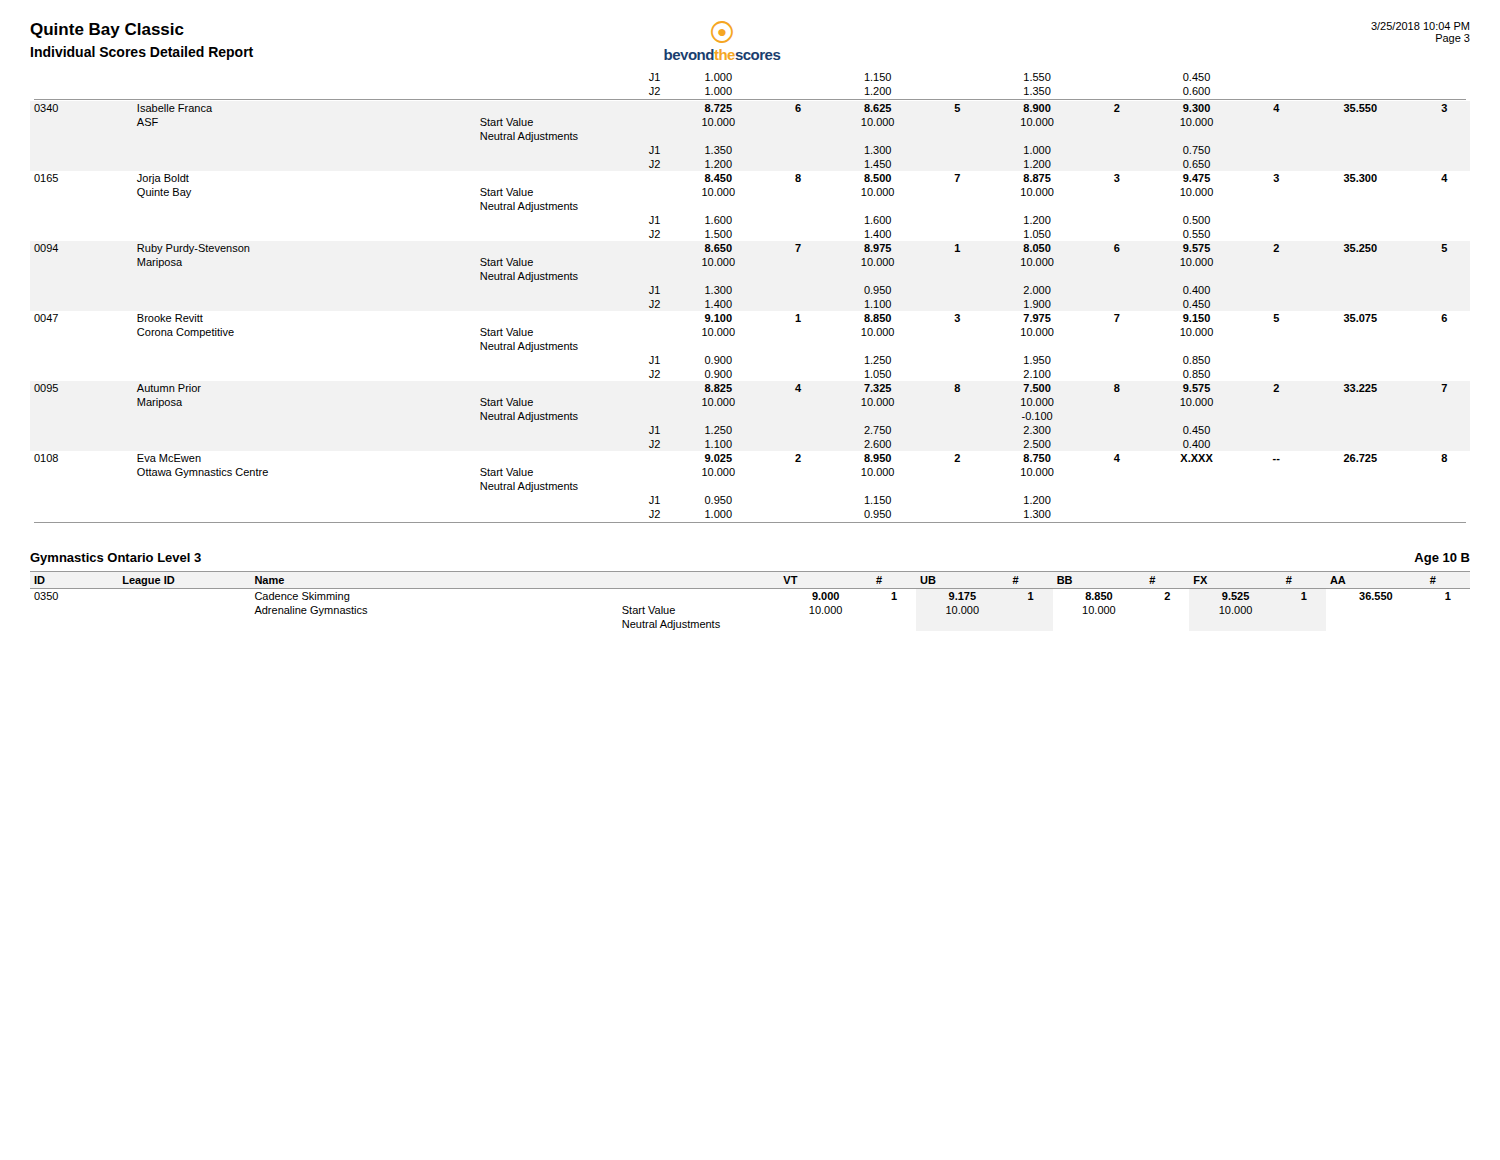Quinte Bay Classic
Individual Scores Detailed Report
⦿
beyondthescores
www.beyondthescores.com
3/25/2018 10:04 PM
Page 3
| | | J1 | 1.000 | | 1.150 | | 1.550 | | 0.450 | | | |
| | | J2 | 1.000 | | 1.200 | | 1.350 | | 0.600 | | | |
| 0340 | Isabelle Franca | | 8.725 | 6 | 8.625 | 5 | 8.900 | 2 | 9.300 | 4 | 35.550 | 3 |
| | ASF | Start Value | 10.000 | | 10.000 | | 10.000 | | 10.000 | | | |
| | | Neutral Adjustments | | | | | | | | | | |
| | | J1 | 1.350 | | 1.300 | | 1.000 | | 0.750 | | | |
| | | J2 | 1.200 | | 1.450 | | 1.200 | | 0.650 | | | |
| 0165 | Jorja Boldt | | 8.450 | 8 | 8.500 | 7 | 8.875 | 3 | 9.475 | 3 | 35.300 | 4 |
| | Quinte Bay | Start Value | 10.000 | | 10.000 | | 10.000 | | 10.000 | | | |
| | | Neutral Adjustments | | | | | | | | | | |
| | | J1 | 1.600 | | 1.600 | | 1.200 | | 0.500 | | | |
| | | J2 | 1.500 | | 1.400 | | 1.050 | | 0.550 | | | |
| 0094 | Ruby Purdy-Stevenson | | 8.650 | 7 | 8.975 | 1 | 8.050 | 6 | 9.575 | 2 | 35.250 | 5 |
| | Mariposa | Start Value | 10.000 | | 10.000 | | 10.000 | | 10.000 | | | |
| | | Neutral Adjustments | | | | | | | | | | |
| | | J1 | 1.300 | | 0.950 | | 2.000 | | 0.400 | | | |
| | | J2 | 1.400 | | 1.100 | | 1.900 | | 0.450 | | | |
| 0047 | Brooke Revitt | | 9.100 | 1 | 8.850 | 3 | 7.975 | 7 | 9.150 | 5 | 35.075 | 6 |
| | Corona Competitive | Start Value | 10.000 | | 10.000 | | 10.000 | | 10.000 | | | |
| | | Neutral Adjustments | | | | | | | | | | |
| | | J1 | 0.900 | | 1.250 | | 1.950 | | 0.850 | | | |
| | | J2 | 0.900 | | 1.050 | | 2.100 | | 0.850 | | | |
| 0095 | Autumn Prior | | 8.825 | 4 | 7.325 | 8 | 7.500 | 8 | 9.575 | 2 | 33.225 | 7 |
| | Mariposa | Start Value | 10.000 | | 10.000 | | 10.000 | | 10.000 | | | |
| | | Neutral Adjustments | | | | | -0.100 | | | | | |
| | | J1 | 1.250 | | 2.750 | | 2.300 | | 0.450 | | | |
| | | J2 | 1.100 | | 2.600 | | 2.500 | | 0.400 | | | |
| 0108 | Eva McEwen | | 9.025 | 2 | 8.950 | 2 | 8.750 | 4 | X.XXX | -- | 26.725 | 8 |
| | Ottawa Gymnastics Centre | Start Value | 10.000 | | 10.000 | | 10.000 | | | | | |
| | | Neutral Adjustments | | | | | | | | | | |
| | | J1 | 0.950 | | 1.150 | | 1.200 | | | | | |
| | | J2 | 1.000 | | 0.950 | | 1.300 | | | | | |
Gymnastics Ontario Level 3
Age 10 B
| ID | League ID | Name | | VT | # | UB | # | BB | # | FX | # | AA | # |
| --- | --- | --- | --- | --- | --- | --- | --- | --- | --- | --- | --- | --- | --- |
| 0350 | | Cadence Skimming | | 9.000 | 1 | 9.175 | 1 | 8.850 | 2 | 9.525 | 1 | 36.550 | 1 |
| | | Adrenaline Gymnastics | Start Value | 10.000 | | 10.000 | | 10.000 | | 10.000 | | | |
| | | | Neutral Adjustments | | | | | | | | | | |